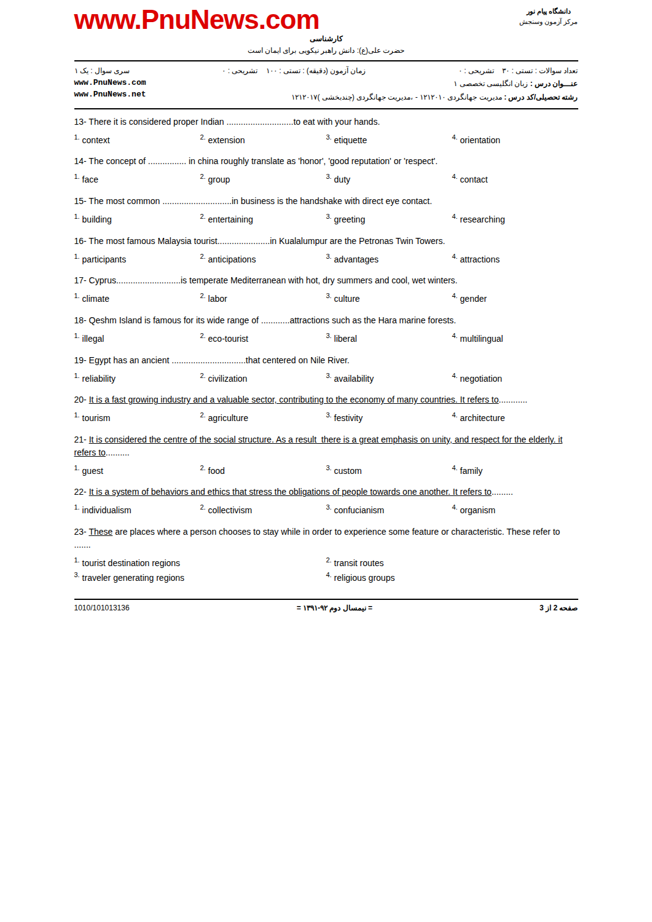www.PnuNews.com
دانشگاه پیام نور
مرکز آزمون وسنجش
کارشناسی
حضرت علی(ع): دانش راهبر نیکویی برای ایمان است
تعداد سوالات : تستی : ۳۰ تشریحی : ۰
زمان آزمون (دقیقه) : تستی : ۱۰۰ تشریحی : ۰
سری سوال : یک ۱
عنـــوان درس : زبان انگلیسی تخصصی ۱
رشته تحصیلی/کد درس : مدیریت جهانگردی ۱۲۱۲۰۱۰ - ،مدیریت جهانگردی (چندبخشی )۱۲۱۲۰۱۷
www.PnuNews.com
www.PnuNews.net
13- There it is considered proper Indian ............................to eat with your hands.
1. context
2. extension
3. etiquette
4. orientation
14- The concept of ................ in china roughly translate as 'honor', 'good reputation' or 'respect'.
1. face
2. group
3. duty
4. contact
15- The most common .............................in business is the handshake with direct eye contact.
1. building
2. entertaining
3. greeting
4. researching
16- The most famous Malaysia tourist......................in Kualalumpur are the Petronas Twin Towers.
1. participants
2. anticipations
3. advantages
4. attractions
17- Cyprus...........................is temperate Mediterranean with hot, dry summers and cool, wet winters.
1. climate
2. labor
3. culture
4. gender
18- Qeshm Island is famous for its wide range of ............attractions such as the Hara marine forests.
1. illegal
2. eco-tourist
3. liberal
4. multilingual
19- Egypt has an ancient ...............................that centered on Nile River.
1. reliability
2. civilization
3. availability
4. negotiation
20- It is a fast growing industry and a valuable sector, contributing to the economy of many countries. It refers to............
1. tourism
2. agriculture
3. festivity
4. architecture
21- It is considered the centre of the social structure. As a result there is a great emphasis on unity, and respect for the elderly. it refers to..........
1. guest
2. food
3. custom
4. family
22- It is a system of behaviors and ethics that stress the obligations of people towards one another. It refers to.........
1. individualism
2. collectivism
3. confucianism
4. organism
23- These are places where a person chooses to stay while in order to experience some feature or characteristic. These refer to .......
1. tourist destination regions
2. transit routes
3. traveler generating regions
4. religious groups
صفحه 2 از 3
= نیمسال دوم ۹۲-۱۳۹۱ =
1010/101013136